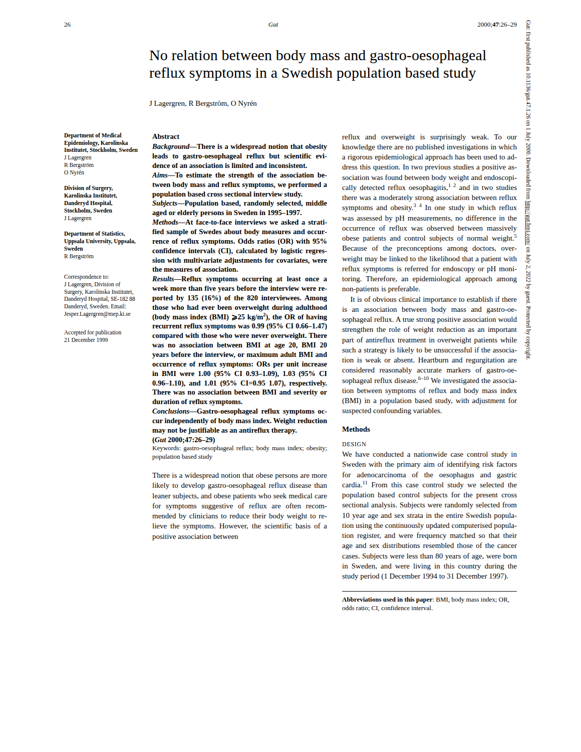26 Gut 2000;47:26–29
No relation between body mass and gastro-oesophageal reflux symptoms in a Swedish population based study
J Lagergren, R Bergström, O Nyrén
Department of Medical Epidemiology, Karolinska Institutet, Stockholm, Sweden
J Lagergren
R Bergström
O Nyrén
Division of Surgery, Karolinska Institutet, Danderyd Hospital, Stockholm, Sweden
J Lagergren
Department of Statistics, Uppsala University, Uppsala, Sweden
R Bergström
Correspondence to:
J Lagergren, Division of Surgery, Karolinska Institutet, Danderyd Hospital, SE-182 88 Danderyd, Sweden. Email: Jesper.Lagergren@mep.ki.se
Accepted for publication
21 December 1999
Abstract
Background—There is a widespread notion that obesity leads to gastro-oesophageal reflux but scientific evidence of an association is limited and inconsistent.
Aims—To estimate the strength of the association between body mass and reflux symptoms, we performed a population based cross sectional interview study.
Subjects—Population based, randomly selected, middle aged or elderly persons in Sweden in 1995–1997.
Methods—At face-to-face interviews we asked a stratified sample of Swedes about body measures and occurrence of reflux symptoms. Odds ratios (OR) with 95% confidence intervals (CI), calculated by logistic regression with multivariate adjustments for covariates, were the measures of association.
Results—Reflux symptoms occurring at least once a week more than five years before the interview were reported by 135 (16%) of the 820 interviewees. Among those who had ever been overweight during adulthood (body mass index (BMI) ⩾25 kg/m2), the OR of having recurrent reflux symptoms was 0.99 (95% CI 0.66–1.47) compared with those who were never overweight. There was no association between BMI at age 20, BMI 20 years before the interview, or maximum adult BMI and occurrence of reflux symptoms: ORs per unit increase in BMI were 1.00 (95% CI 0.93–1.09), 1.03 (95% CI 0.96–1.10), and 1.01 (95% CI=0.95 1.07), respectively. There was no association between BMI and severity or duration of reflux symptoms.
Conclusions—Gastro-oesophageal reflux symptoms occur independently of body mass index. Weight reduction may not be justifiable as an antireflux therapy.
(Gut 2000;47:26–29)
Keywords: gastro-oesophageal reflux; body mass index; obesity; population based study
There is a widespread notion that obese persons are more likely to develop gastro-oesophageal reflux disease than leaner subjects, and obese patients who seek medical care for symptoms suggestive of reflux are often recommended by clinicians to reduce their body weight to relieve the symptoms. However, the scientific basis of a positive association between
reflux and overweight is surprisingly weak. To our knowledge there are no published investigations in which a rigorous epidemiological approach has been used to address this question. In two previous studies a positive association was found between body weight and endoscopically detected reflux oesophagitis,1 2 and in two studies there was a moderately strong association between reflux symptoms and obesity.3 4 In one study in which reflux was assessed by pH measurements, no difference in the occurrence of reflux was observed between massively obese patients and control subjects of normal weight.5 Because of the preconceptions among doctors, overweight may be linked to the likelihood that a patient with reflux symptoms is referred for endoscopy or pH monitoring. Therefore, an epidemiological approach among non-patients is preferable.
It is of obvious clinical importance to establish if there is an association between body mass and gastro-oesophageal reflux. A true strong positive association would strengthen the role of weight reduction as an important part of antireflux treatment in overweight patients while such a strategy is likely to be unsuccessful if the association is weak or absent. Heartburn and regurgitation are considered reasonably accurate markers of gastro-oesophageal reflux disease.6–10 We investigated the association between symptoms of reflux and body mass index (BMI) in a population based study, with adjustment for suspected confounding variables.
Methods
Design
We have conducted a nationwide case control study in Sweden with the primary aim of identifying risk factors for adenocarcinoma of the oesophagus and gastric cardia.11 From this case control study we selected the population based control subjects for the present cross sectional analysis. Subjects were randomly selected from 10 year age and sex strata in the entire Swedish population using the continuously updated computerised population register, and were frequency matched so that their age and sex distributions resembled those of the cancer cases. Subjects were less than 80 years of age, were born in Sweden, and were living in this country during the study period (1 December 1994 to 31 December 1997).
Abbreviations used in this paper: BMI, body mass index; OR, odds ratio; CI, confidence interval.
Gut: first published as 10.1136/gut.47.1.26 on 1 July 2000. Downloaded from http://gut.bmj.com/ on July 2, 2022 by guest. Protected by copyright.